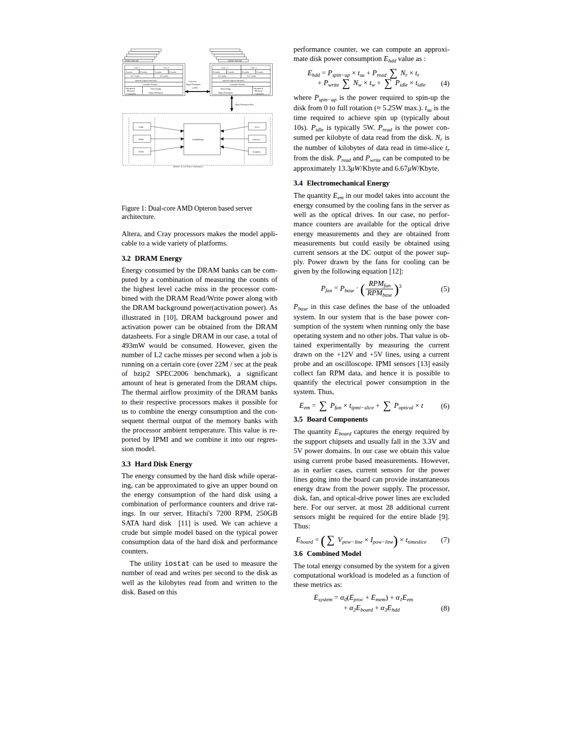DDR2-DRAM DDR2-DRAM Core 1 Core 2 I-cache D-cache I-cache D-cache L2 Cache L2 cache system request interface Crossbar Switch Integrated Memory Controller Host bridge HyperTransport Core 2 Core 1 D-cache I-cache D-cache I-cache L2 cache L2 Cache system request interface Crossbar Switch Host bridge HyperTransport Integrated Memory Controller Coherent HyperTransport (cHT) HyperTransport Bus Board - Level Power consumers SouthBridge USB HDD DVD VGA Ethernet Graphics
Figure 1: Dual-core AMD Opteron based server architecture.
Altera, and Cray processors makes the model applicable to a wide variety of platforms.
3.2 DRAM Energy
Energy consumed by the DRAM banks can be computed by a combination of measuring the counts of the highest level cache miss in the processor combined with the DRAM Read/Write power along with the DRAM background power(activation power). As illustrated in [10], DRAM background power and activation power can be obtained from the DRAM datasheets. For a single DRAM in our case, a total of 493mW would be consumed. However, given the number of L2 cache misses per second when a job is running on a certain core (over 22M / sec at the peak of bzip2 SPEC2006 benchmark), a significant amount of heat is generated from the DRAM chips. The thermal airflow proximity of the DRAM banks to their respective processors makes it possible for us to combine the energy consumption and the consequent thermal output of the memory banks with the processor ambient temperature. This value is reported by IPMI and we combine it into our regression model.
3.3 Hard Disk Energy
The energy consumed by the hard disk while operating, can be approximated to give an upper bound on the energy consumption of the hard disk using a combination of performance counters and drive ratings. In our server, Hitachi's 7200 RPM, 250GB SATA hard disk [11] is used. We can achieve a crude but simple model based on the typical power consumption data of the hard disk and performance counters.
The utility iostat can be used to measure the number of read and writes per second to the disk as well as the kilobytes read from and written to the disk. Based on this
performance counter, we can compute an approximate disk power consumption Ehdd value as :
Ehdd = Pspin−up × tsu + Pread ∑ Nr × tr
+ Pwrite ∑ Nw × tw + ∑ Pidle × tidle
(4)
where Pspin−up is the power required to spin-up the disk from 0 to full rotation (≈ 5.25W max.). tsu is the time required to achieve spin up (typically about 10s). Pidle is typically 5W. Pread is the power consumed per kilobyte of data read from the disk. Nr is the number of kilobytes of data read in time-slice tr from the disk. Pread and Pwrite can be computed to be approximately 13.3μW/Kbyte and 6.67μW/Kbyte.
3.4 Electromechanical Energy
The quantity Eem in our model takes into account the energy consumed by the cooling fans in the server as well as the optical drives. In our case, no performance counters are available for the optical drive energy measurements and they are obtained from measurements but could easily be obtained using current sensors at the DC output of the power supply. Power drawn by the fans for cooling can be given by the following equation [12]:
Pfan = Pbase · (RPMfan RPMbase) 3
(5)
Pbase in this case defines the base of the unloaded system. In our system that is the base power consumption of the system when running only the base operating system and no other jobs. That value is obtained experimentally by measuring the current drawn on the +12V and +5V lines, using a current probe and an oscilloscope. IPMI sensors [13] easily collect fan RPM data, and hence it is possible to quantify the electrical power consumption in the system. Thus,
Eem = ∑ Pfan × tipmi−slice + ∑ Poptical × t
(6)
3.5 Board Components
The quantity Eboard captures the energy required by the support chipsets and usually fall in the 3.3V and 5V power domains. In our case we obtain this value using current probe based measurements. However, as in earlier cases, current sensors for the power lines going into the board can provide instantaneous energy draw from the power supply. The processor, disk, fan, and optical-drive power lines are excluded here. For our server, at most 28 additional current sensors might be required for the entire blade [9]. Thus:
Eboard = (∑ Vpow−line × Ipow−line) × ttimeslice
(7)
3.6 Combined Model
The total energy consumed by the system for a given computational workload is modeled as a function of these metrics as:
Esystem = α0(Eproc + Emem) + α1 Eem
+ α2 Eboard + α3 Ehdd
(8)